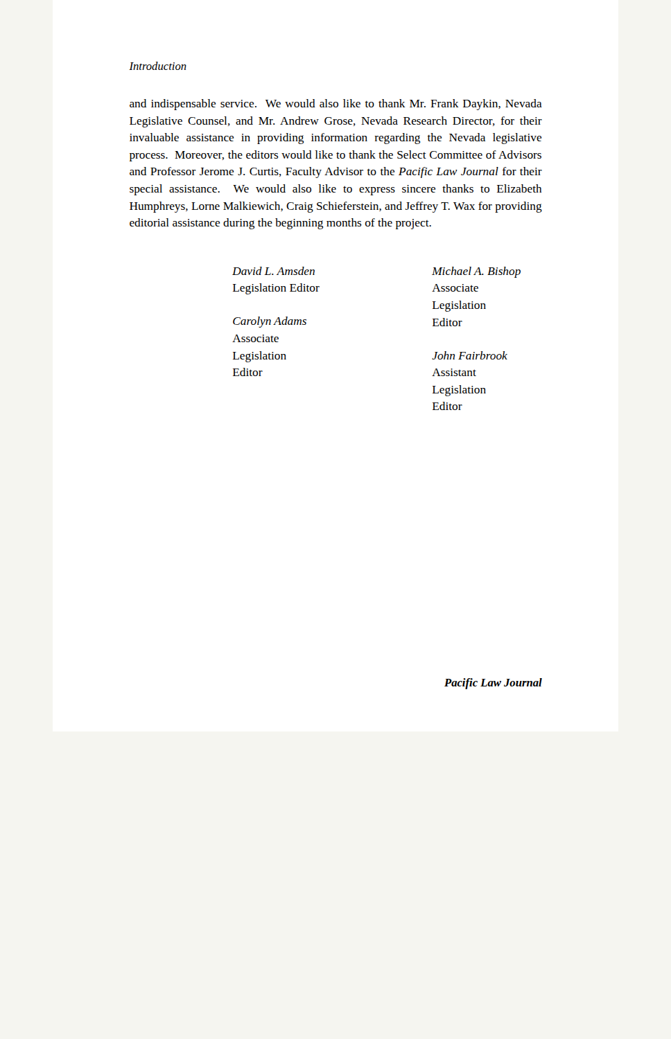Introduction
and indispensable service. We would also like to thank Mr. Frank Daykin, Nevada Legislative Counsel, and Mr. Andrew Grose, Nevada Research Director, for their invaluable assistance in providing information regarding the Nevada legislative process. Moreover, the editors would like to thank the Select Committee of Advisors and Professor Jerome J. Curtis, Faculty Advisor to the Pacific Law Journal for their special assistance. We would also like to express sincere thanks to Elizabeth Humphreys, Lorne Malkiewich, Craig Schieferstein, and Jeffrey T. Wax for providing editorial assistance during the beginning months of the project.
David L. Amsden
Legislation Editor
Carolyn Adams
Associate
Legislation
Editor
Michael A. Bishop
Associate
Legislation
Editor
John Fairbrook
Assistant
Legislation
Editor
Pacific Law Journal